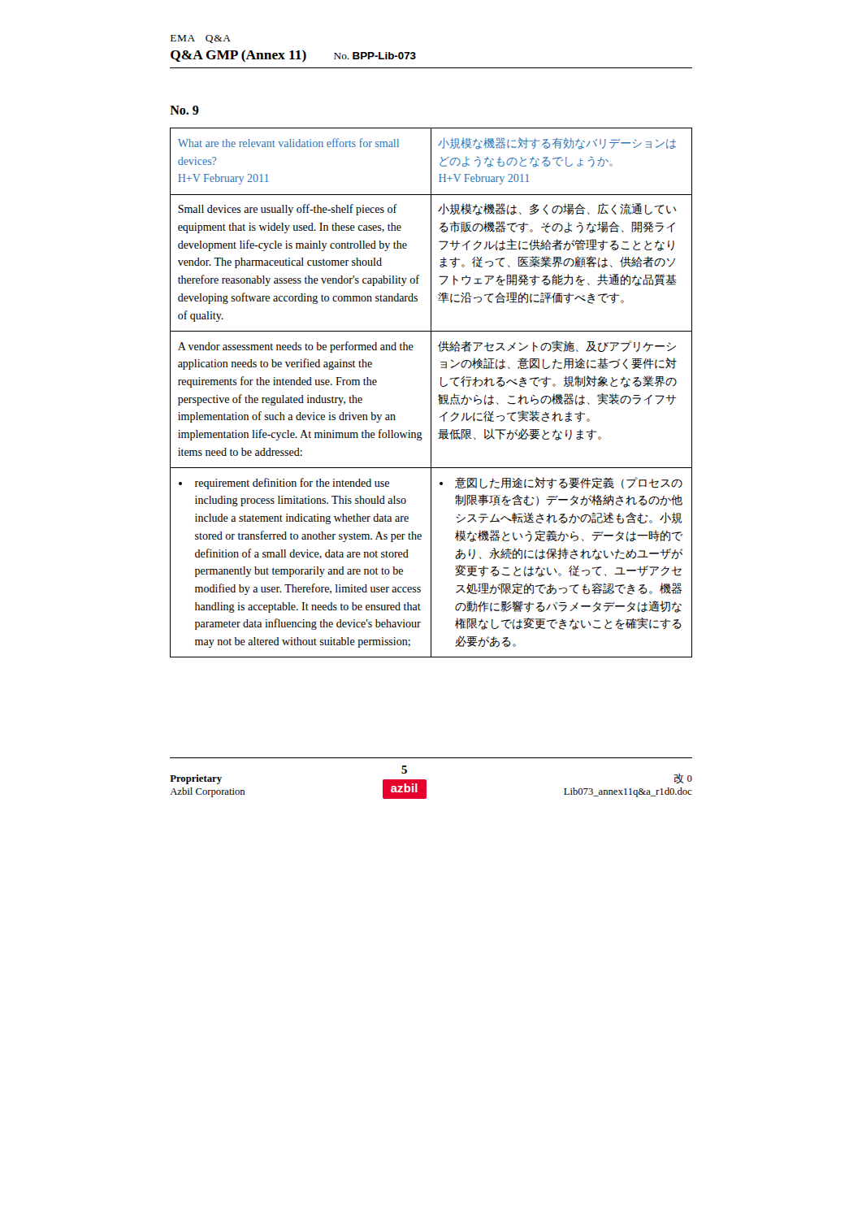EMA Q&A
Q&A GMP (Annex 11) No. BPP-Lib-073
No. 9
| What are the relevant validation efforts for small devices? H+V February 2011 | 小規模な機器に対する有効なバリデーションはどのようなものとなるでしょうか。 H+V February 2011 |
| Small devices are usually off-the-shelf pieces of equipment that is widely used. In these cases, the development life-cycle is mainly controlled by the vendor. The pharmaceutical customer should therefore reasonably assess the vendor's capability of developing software according to common standards of quality. | 小規模な機器は、多くの場合、広く流通している市販の機器です。そのような場合、開発ライフサイクルは主に供給者が管理することとなります。従って、医薬業界の顧客は、供給者のソフトウェアを開発する能力を、共通的な品質基準に沿って合理的に評価すべきです。 |
| A vendor assessment needs to be performed and the application needs to be verified against the requirements for the intended use. From the perspective of the regulated industry, the implementation of such a device is driven by an implementation life-cycle. At minimum the following items need to be addressed: | 供給者アセスメントの実施、及びアプリケーションの検証は、意図した用途に基づく要件に対して行われるべきです。規制対象となる業界の観点からは、これらの機器は、実装のライフサイクルに従って実装されます。 最低限、以下が必要となります。 |
| requirement definition for the intended use including process limitations. This should also include a statement indicating whether data are stored or transferred to another system. As per the definition of a small device, data are not stored permanently but temporarily and are not to be modified by a user. Therefore, limited user access handling is acceptable. It needs to be ensured that parameter data influencing the device's behaviour may not be altered without suitable permission; | 意図した用途に対する要件定義（プロセスの制限事項を含む）データが格納されるのか他システムへ転送されるかの記述も含む。小規模な機器という定義から、データは一時的であり、永続的には保持されないためユーザが変更することはない。従って、ユーザアクセス処理が限定的であっても容認できる。機器の動作に影響するパラメータデータは適切な権限なしでは変更できないことを確実にする必要がある。 |
Proprietary
Azbil Corporation
5 azbil
改 0
Lib073_annex11q&a_r1d0.doc